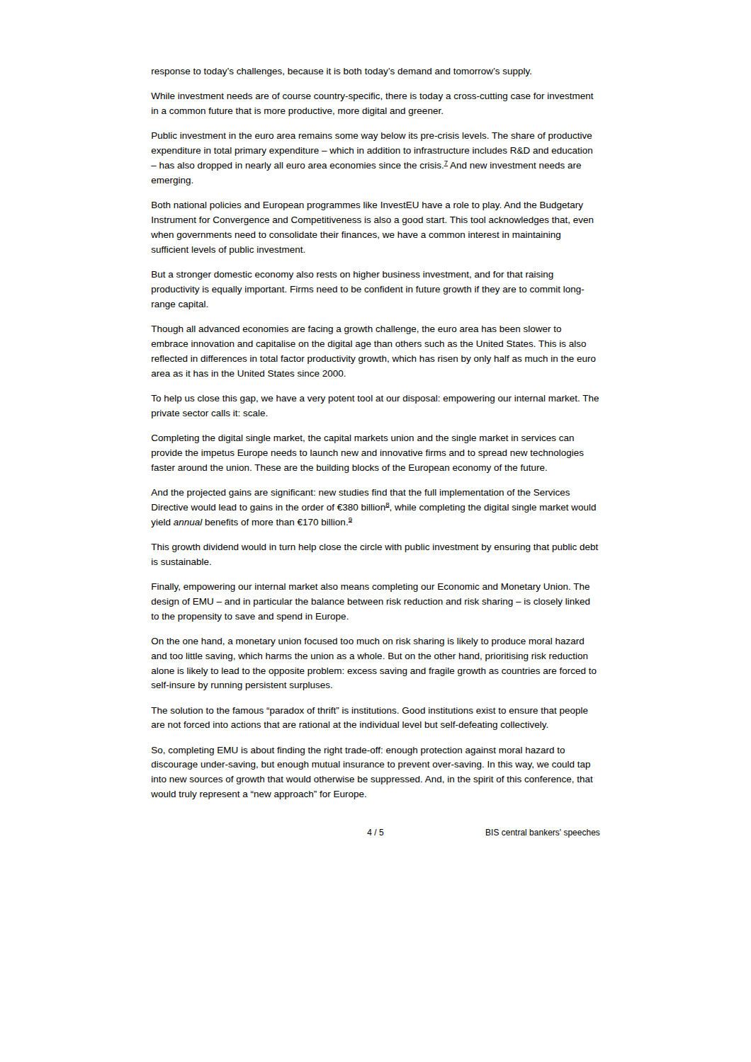response to today’s challenges, because it is both today’s demand and tomorrow’s supply.
While investment needs are of course country-specific, there is today a cross-cutting case for investment in a common future that is more productive, more digital and greener.
Public investment in the euro area remains some way below its pre-crisis levels. The share of productive expenditure in total primary expenditure – which in addition to infrastructure includes R&D and education – has also dropped in nearly all euro area economies since the crisis.7 And new investment needs are emerging.
Both national policies and European programmes like InvestEU have a role to play. And the Budgetary Instrument for Convergence and Competitiveness is also a good start. This tool acknowledges that, even when governments need to consolidate their finances, we have a common interest in maintaining sufficient levels of public investment.
But a stronger domestic economy also rests on higher business investment, and for that raising productivity is equally important. Firms need to be confident in future growth if they are to commit long-range capital.
Though all advanced economies are facing a growth challenge, the euro area has been slower to embrace innovation and capitalise on the digital age than others such as the United States. This is also reflected in differences in total factor productivity growth, which has risen by only half as much in the euro area as it has in the United States since 2000.
To help us close this gap, we have a very potent tool at our disposal: empowering our internal market. The private sector calls it: scale.
Completing the digital single market, the capital markets union and the single market in services can provide the impetus Europe needs to launch new and innovative firms and to spread new technologies faster around the union. These are the building blocks of the European economy of the future.
And the projected gains are significant: new studies find that the full implementation of the Services Directive would lead to gains in the order of €380 billion8, while completing the digital single market would yield annual benefits of more than €170 billion.9
This growth dividend would in turn help close the circle with public investment by ensuring that public debt is sustainable.
Finally, empowering our internal market also means completing our Economic and Monetary Union. The design of EMU – and in particular the balance between risk reduction and risk sharing – is closely linked to the propensity to save and spend in Europe.
On the one hand, a monetary union focused too much on risk sharing is likely to produce moral hazard and too little saving, which harms the union as a whole. But on the other hand, prioritising risk reduction alone is likely to lead to the opposite problem: excess saving and fragile growth as countries are forced to self-insure by running persistent surpluses.
The solution to the famous “paradox of thrift” is institutions. Good institutions exist to ensure that people are not forced into actions that are rational at the individual level but self-defeating collectively.
So, completing EMU is about finding the right trade-off: enough protection against moral hazard to discourage under-saving, but enough mutual insurance to prevent over-saving. In this way, we could tap into new sources of growth that would otherwise be suppressed. And, in the spirit of this conference, that would truly represent a “new approach” for Europe.
4 / 5 BIS central bankers' speeches